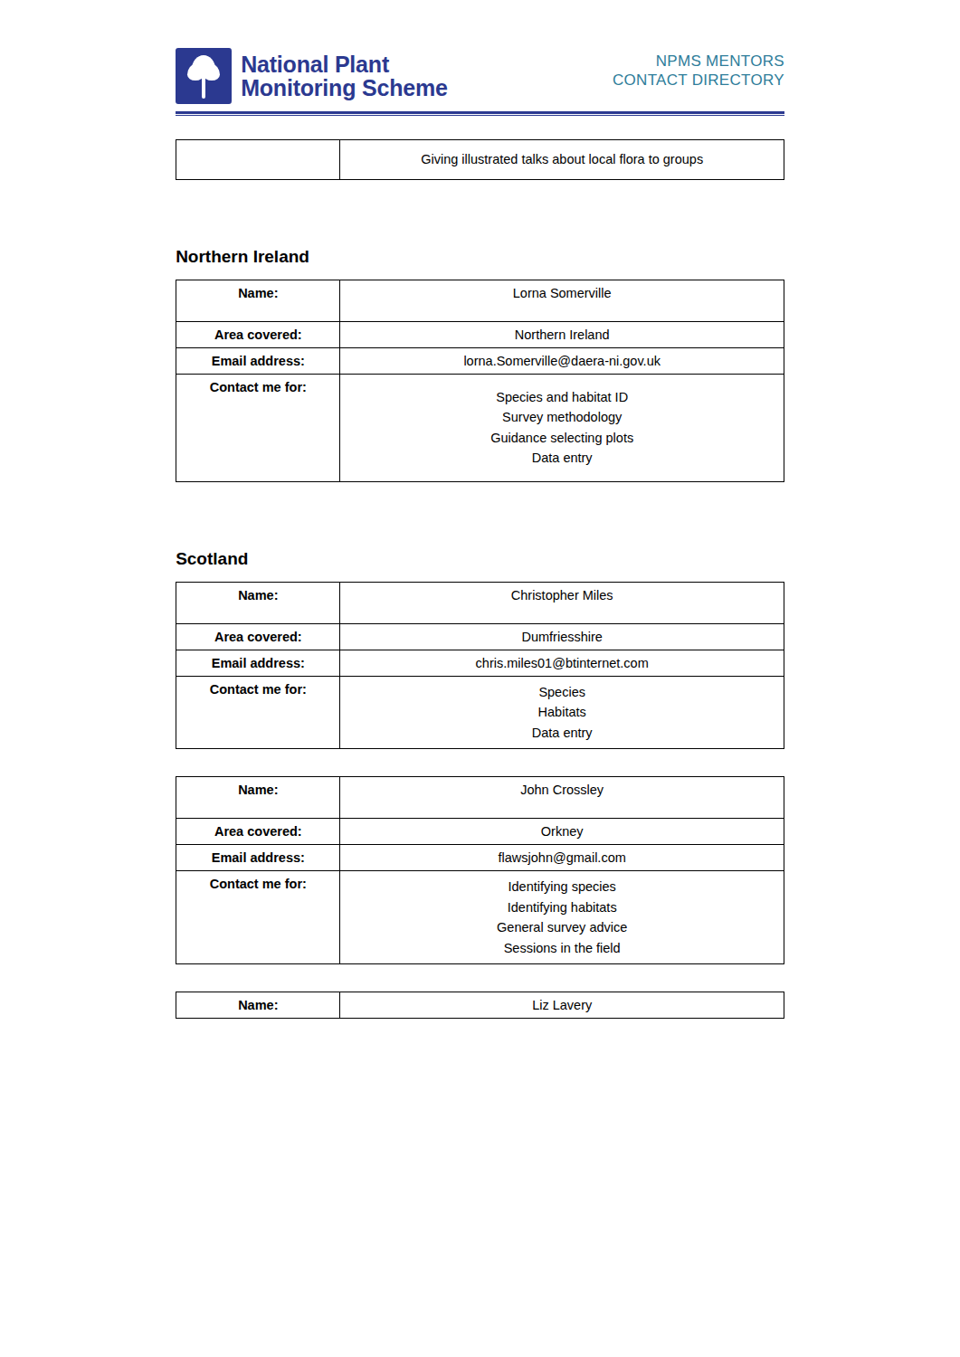National Plant Monitoring Scheme
NPMS MENTORS
CONTACT DIRECTORY
| | Giving illustrated talks about local flora to groups |
Northern Ireland
| Name: | Lorna Somerville |
| Area covered: | Northern Ireland |
| Email address: | lorna.Somerville@daera-ni.gov.uk |
| Contact me for: | Species and habitat ID Survey methodology Guidance selecting plots Data entry |
Scotland
| Name: | Christopher Miles |
| Area covered: | Dumfriesshire |
| Email address: | chris.miles01@btinternet.com |
| Contact me for: | Species Habitats Data entry |
| Name: | John Crossley |
| Area covered: | Orkney |
| Email address: | flawsjohn@gmail.com |
| Contact me for: | Identifying species Identifying habitats General survey advice Sessions in the field |
| Name: | Liz Lavery |